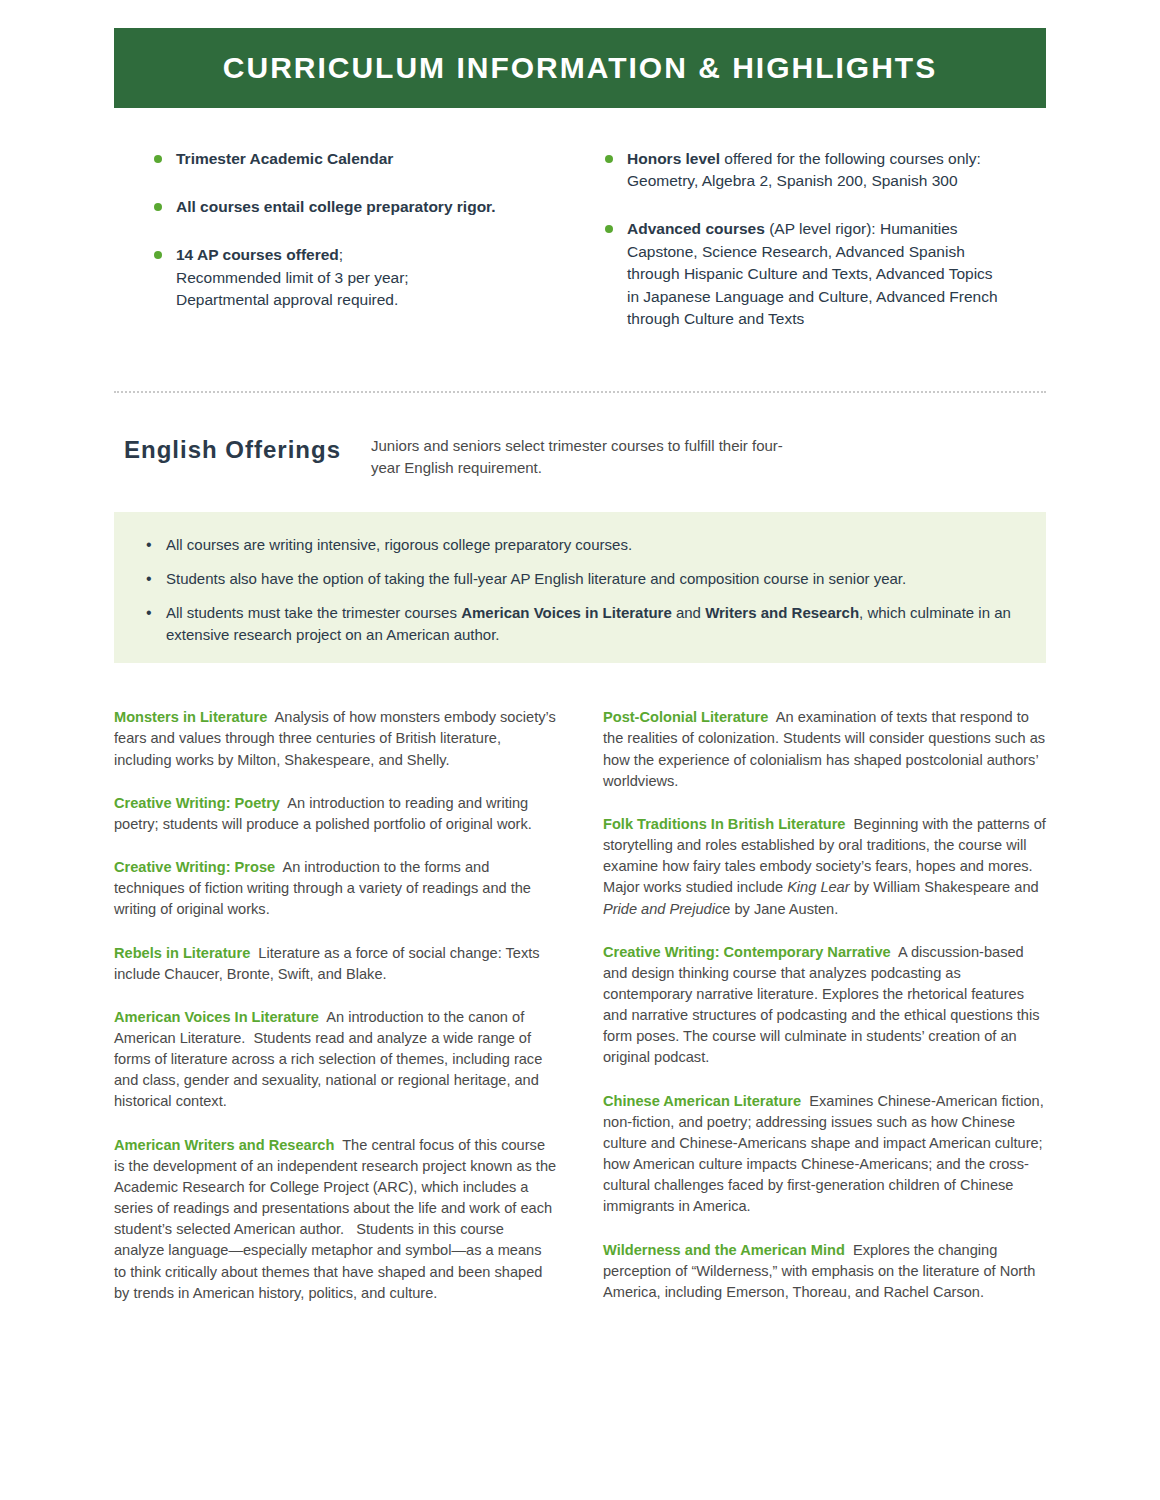Curriculum Information & Highlights
Trimester Academic Calendar
All courses entail college preparatory rigor.
14 AP courses offered; Recommended limit of 3 per year; Departmental approval required.
Honors level offered for the following courses only: Geometry, Algebra 2, Spanish 200, Spanish 300
Advanced courses (AP level rigor): Humanities Capstone, Science Research, Advanced Spanish through Hispanic Culture and Texts, Advanced Topics in Japanese Language and Culture, Advanced French through Culture and Texts
English Offerings
Juniors and seniors select trimester courses to fulfill their four-year English requirement.
All courses are writing intensive, rigorous college preparatory courses.
Students also have the option of taking the full-year AP English literature and composition course in senior year.
All students must take the trimester courses American Voices in Literature and Writers and Research, which culminate in an extensive research project on an American author.
Monsters in Literature Analysis of how monsters embody society’s fears and values through three centuries of British literature, including works by Milton, Shakespeare, and Shelly.
Creative Writing: Poetry An introduction to reading and writing poetry; students will produce a polished portfolio of original work.
Creative Writing: Prose An introduction to the forms and techniques of fiction writing through a variety of readings and the writing of original works.
Rebels in Literature Literature as a force of social change: Texts include Chaucer, Bronte, Swift, and Blake.
American Voices In Literature An introduction to the canon of American Literature. Students read and analyze a wide range of forms of literature across a rich selection of themes, including race and class, gender and sexuality, national or regional heritage, and historical context.
American Writers and Research The central focus of this course is the development of an independent research project known as the Academic Research for College Project (ARC), which includes a series of readings and presentations about the life and work of each student’s selected American author. Students in this course analyze language—especially metaphor and symbol—as a means to think critically about themes that have shaped and been shaped by trends in American history, politics, and culture.
Post-Colonial Literature An examination of texts that respond to the realities of colonization. Students will consider questions such as how the experience of colonialism has shaped postcolonial authors’ worldviews.
Folk Traditions In British Literature Beginning with the patterns of storytelling and roles established by oral traditions, the course will examine how fairy tales embody society’s fears, hopes and mores. Major works studied include King Lear by William Shakespeare and Pride and Prejudice by Jane Austen.
Creative Writing: Contemporary Narrative A discussion-based and design thinking course that analyzes podcasting as contemporary narrative literature. Explores the rhetorical features and narrative structures of podcasting and the ethical questions this form poses. The course will culminate in students’ creation of an original podcast.
Chinese American Literature Examines Chinese-American fiction, non-fiction, and poetry; addressing issues such as how Chinese culture and Chinese-Americans shape and impact American culture; how American culture impacts Chinese-Americans; and the cross-cultural challenges faced by first-generation children of Chinese immigrants in America.
Wilderness and the American Mind Explores the changing perception of “Wilderness,” with emphasis on the literature of North America, including Emerson, Thoreau, and Rachel Carson.